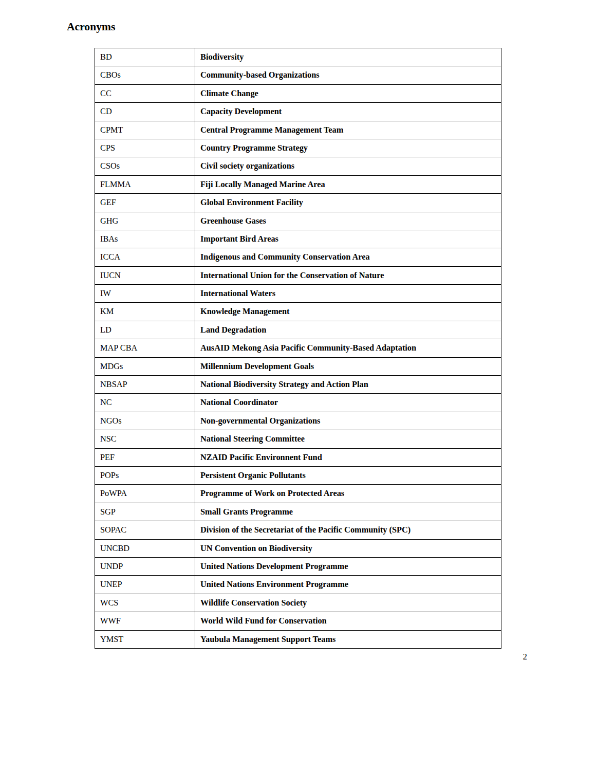Acronyms
| BD | Biodiversity |
| CBOs | Community-based Organizations |
| CC | Climate Change |
| CD | Capacity Development |
| CPMT | Central Programme Management Team |
| CPS | Country Programme Strategy |
| CSOs | Civil society organizations |
| FLMMA | Fiji Locally Managed Marine Area |
| GEF | Global Environment Facility |
| GHG | Greenhouse Gases |
| IBAs | Important Bird Areas |
| ICCA | Indigenous and Community Conservation Area |
| IUCN | International Union for the Conservation of Nature |
| IW | International Waters |
| KM | Knowledge Management |
| LD | Land Degradation |
| MAP CBA | AusAID Mekong Asia Pacific Community-Based Adaptation |
| MDGs | Millennium Development Goals |
| NBSAP | National Biodiversity Strategy and Action Plan |
| NC | National Coordinator |
| NGOs | Non-governmental Organizations |
| NSC | National Steering Committee |
| PEF | NZAID Pacific Environnent Fund |
| POPs | Persistent Organic Pollutants |
| PoWPA | Programme of Work on Protected Areas |
| SGP | Small Grants Programme |
| SOPAC | Division of the Secretariat of the Pacific Community (SPC) |
| UNCBD | UN Convention on Biodiversity |
| UNDP | United Nations Development Programme |
| UNEP | United Nations Environment Programme |
| WCS | Wildlife Conservation Society |
| WWF | World Wild Fund for Conservation |
| YMST | Yaubula Management Support Teams |
2